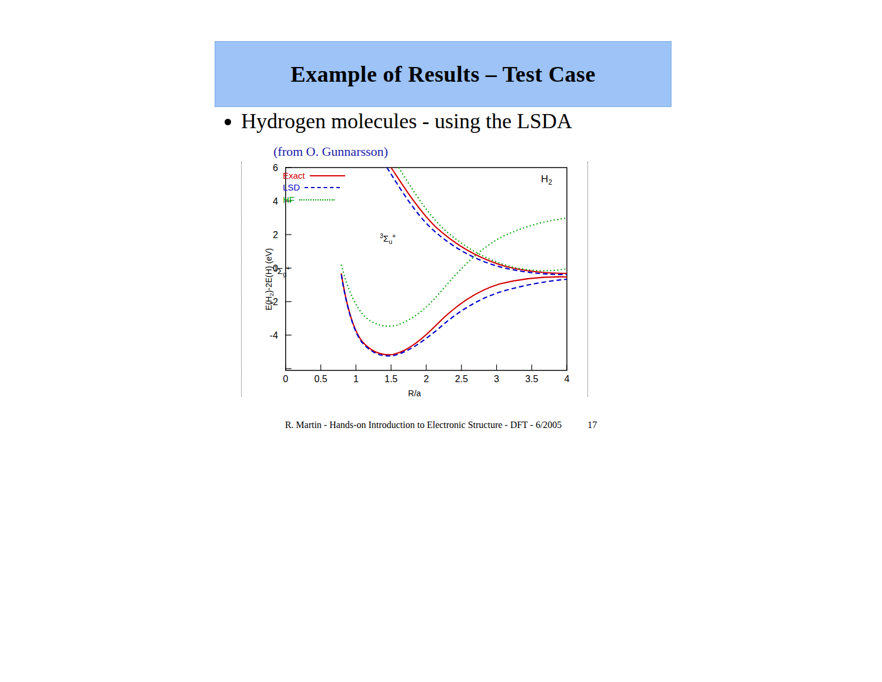Example of Results – Test Case
Hydrogen molecules - using the LSDA
(from O. Gunnarsson)
6 4 2 0 -2 -4 0 0.5 1 1.5 2 2.5 3 3.5 4
Exact
LSD
HF
H2
3Σu+
1Σg+
E(H2)-2E(H) (eV)
R/a
R. Martin - Hands-on Introduction to Electronic Structure - DFT - 6/2005 17